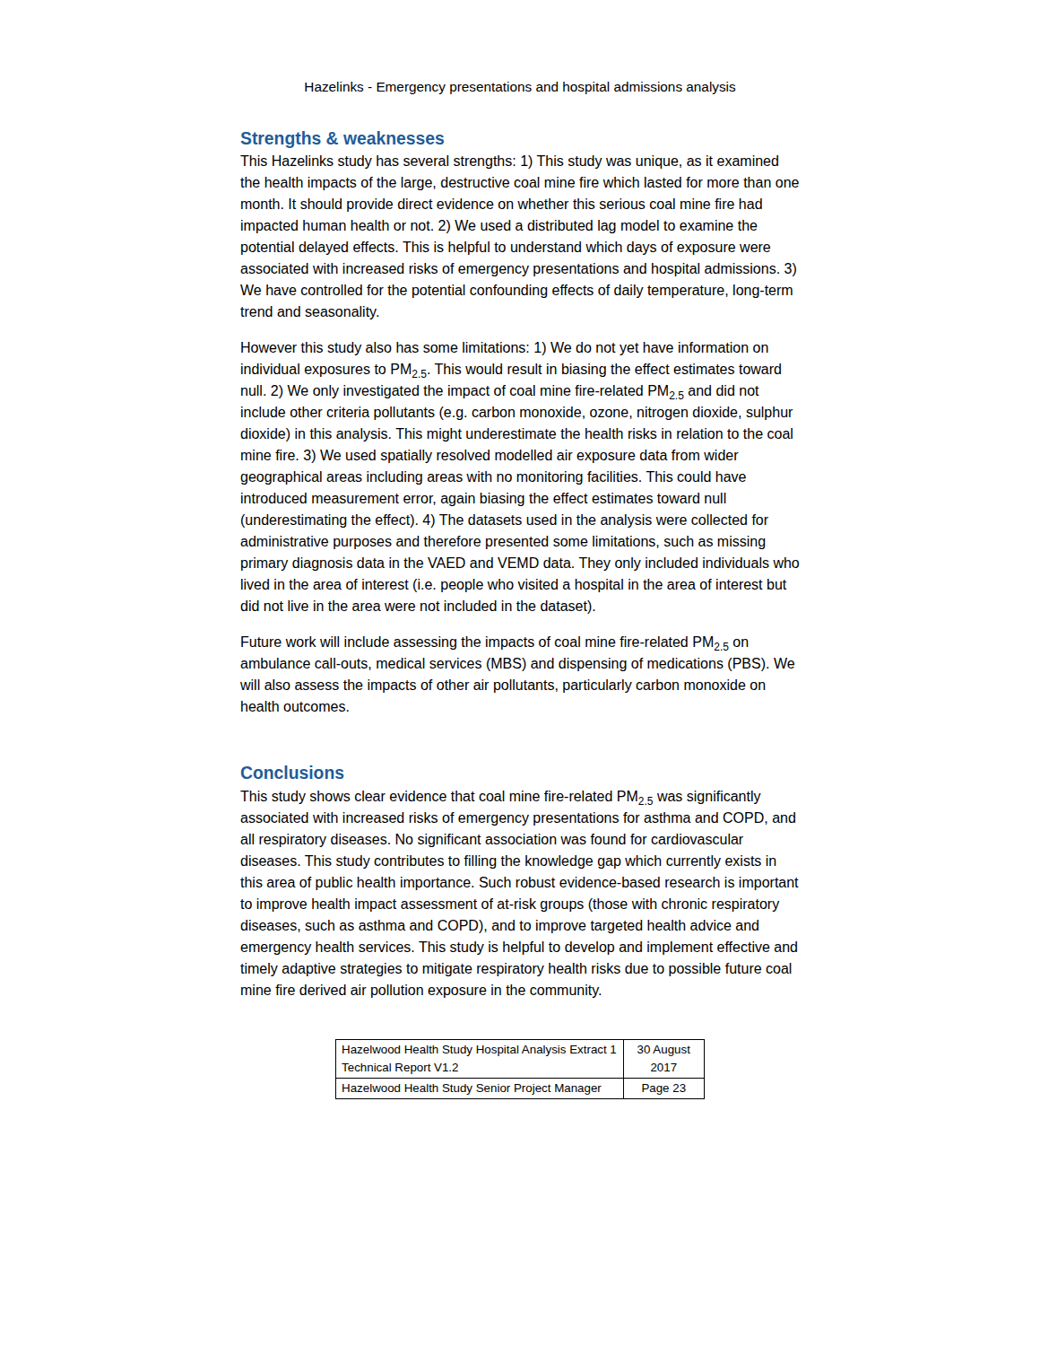Hazelinks - Emergency presentations and hospital admissions analysis
Strengths & weaknesses
This Hazelinks study has several strengths: 1) This study was unique, as it examined the health impacts of the large, destructive coal mine fire which lasted for more than one month. It should provide direct evidence on whether this serious coal mine fire had impacted human health or not. 2) We used a distributed lag model to examine the potential delayed effects. This is helpful to understand which days of exposure were associated with increased risks of emergency presentations and hospital admissions. 3) We have controlled for the potential confounding effects of daily temperature, long-term trend and seasonality.
However this study also has some limitations: 1) We do not yet have information on individual exposures to PM2.5. This would result in biasing the effect estimates toward null. 2) We only investigated the impact of coal mine fire-related PM2.5 and did not include other criteria pollutants (e.g. carbon monoxide, ozone, nitrogen dioxide, sulphur dioxide) in this analysis. This might underestimate the health risks in relation to the coal mine fire. 3) We used spatially resolved modelled air exposure data from wider geographical areas including areas with no monitoring facilities. This could have introduced measurement error, again biasing the effect estimates toward null (underestimating the effect). 4) The datasets used in the analysis were collected for administrative purposes and therefore presented some limitations, such as missing primary diagnosis data in the VAED and VEMD data. They only included individuals who lived in the area of interest (i.e. people who visited a hospital in the area of interest but did not live in the area were not included in the dataset).
Future work will include assessing the impacts of coal mine fire-related PM2.5 on ambulance call-outs, medical services (MBS) and dispensing of medications (PBS). We will also assess the impacts of other air pollutants, particularly carbon monoxide on health outcomes.
Conclusions
This study shows clear evidence that coal mine fire-related PM2.5 was significantly associated with increased risks of emergency presentations for asthma and COPD, and all respiratory diseases. No significant association was found for cardiovascular diseases. This study contributes to filling the knowledge gap which currently exists in this area of public health importance. Such robust evidence-based research is important to improve health impact assessment of at-risk groups (those with chronic respiratory diseases, such as asthma and COPD), and to improve targeted health advice and emergency health services. This study is helpful to develop and implement effective and timely adaptive strategies to mitigate respiratory health risks due to possible future coal mine fire derived air pollution exposure in the community.
| Hazelwood Health Study Hospital Analysis Extract 1 Technical Report V1.2 | 30 August 2017 |
| Hazelwood Health Study Senior Project Manager | Page 23 |